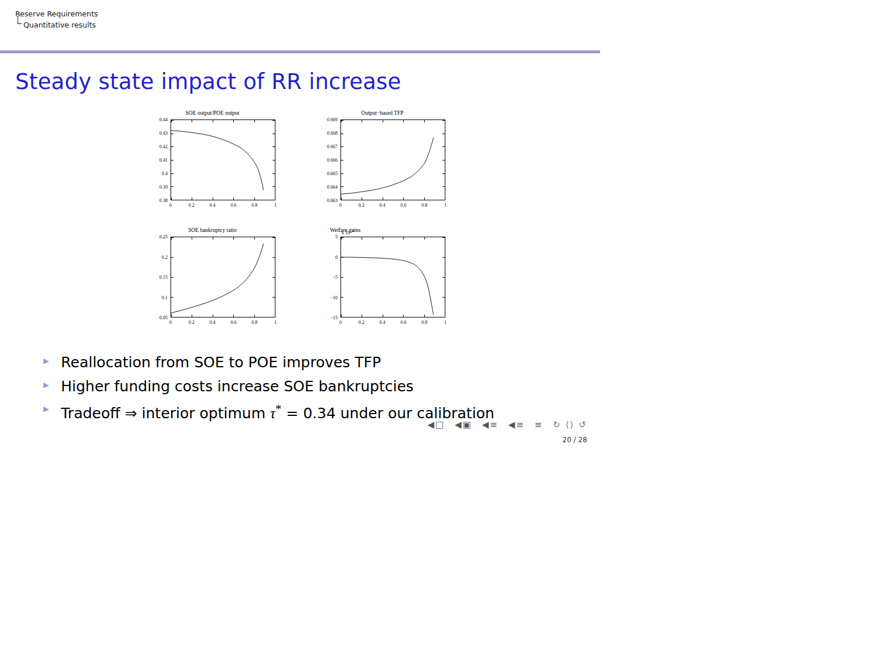Reserve Requirements
Quantitative results
Steady state impact of RR increase
SOE output/POE output
0.44 0.43 0.42 0.41 0.4 0.39 0.38
0 0.2 0.4 0.6 0.8 1
Output−based TFP
0.669 0.668 0.667 0.666 0.665 0.664 0.663
0 0.2 0.4 0.6 0.8 1
SOE bankruptcy ratio
0.25 0.2 0.15 0.1 0.05
0 0.2 0.4 0.6 0.8 1
Welfare gains
x 10−4
5 0 −5 −10 −15
0 0.2 0.4 0.6 0.8 1
Reallocation from SOE to POE improves TFP
Higher funding costs increase SOE bankruptcies
Tradeoff ⇒ interior optimum τ* = 0.34 under our calibration
◀□ ◀▣ ◀≡ ◀≡ ≡ ↻ ⟨⟩ ↺
20 / 28